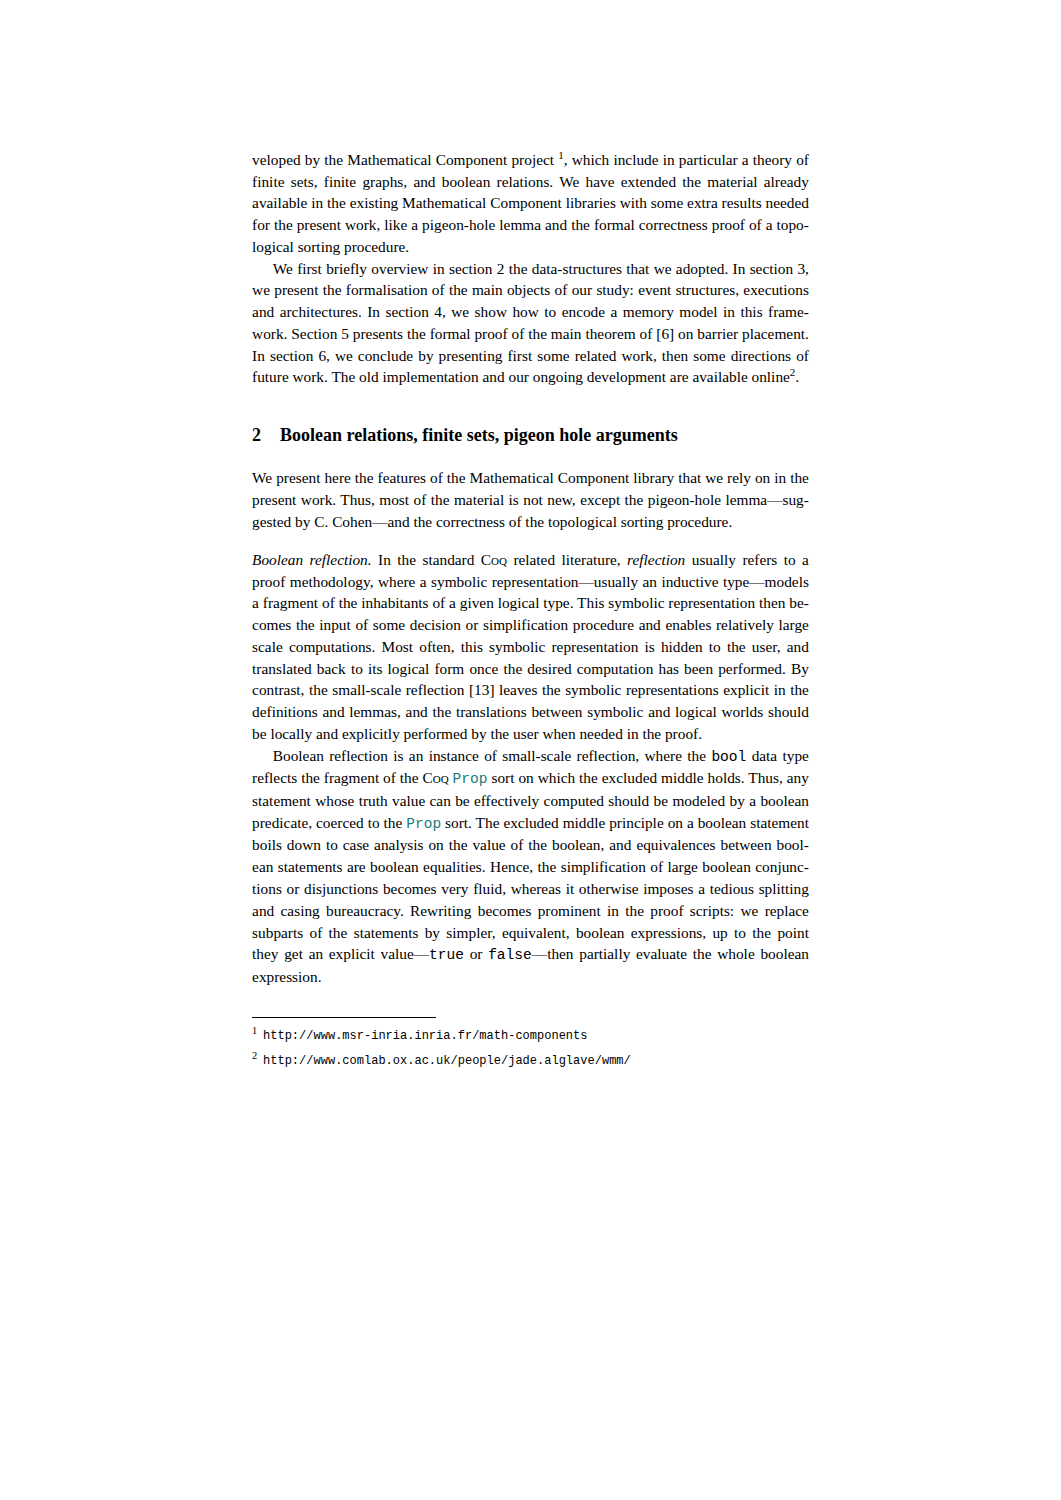veloped by the Mathematical Component project 1, which include in particular a theory of finite sets, finite graphs, and boolean relations. We have extended the material already available in the existing Mathematical Component libraries with some extra results needed for the present work, like a pigeon-hole lemma and the formal correctness proof of a topological sorting procedure.
We first briefly overview in section 2 the data-structures that we adopted. In section 3, we present the formalisation of the main objects of our study: event structures, executions and architectures. In section 4, we show how to encode a memory model in this framework. Section 5 presents the formal proof of the main theorem of [6] on barrier placement. In section 6, we conclude by presenting first some related work, then some directions of future work. The old implementation and our ongoing development are available online2.
2 Boolean relations, finite sets, pigeon hole arguments
We present here the features of the Mathematical Component library that we rely on in the present work. Thus, most of the material is not new, except the pigeon-hole lemma—suggested by C. Cohen—and the correctness of the topological sorting procedure.
Boolean reflection. In the standard Coq related literature, reflection usually refers to a proof methodology, where a symbolic representation—usually an inductive type—models a fragment of the inhabitants of a given logical type. This symbolic representation then becomes the input of some decision or simplification procedure and enables relatively large scale computations. Most often, this symbolic representation is hidden to the user, and translated back to its logical form once the desired computation has been performed. By contrast, the small-scale reflection [13] leaves the symbolic representations explicit in the definitions and lemmas, and the translations between symbolic and logical worlds should be locally and explicitly performed by the user when needed in the proof.
Boolean reflection is an instance of small-scale reflection, where the bool data type reflects the fragment of the Coq Prop sort on which the excluded middle holds. Thus, any statement whose truth value can be effectively computed should be modeled by a boolean predicate, coerced to the Prop sort. The excluded middle principle on a boolean statement boils down to case analysis on the value of the boolean, and equivalences between boolean statements are boolean equalities. Hence, the simplification of large boolean conjunctions or disjunctions becomes very fluid, whereas it otherwise imposes a tedious splitting and casing bureaucracy. Rewriting becomes prominent in the proof scripts: we replace subparts of the statements by simpler, equivalent, boolean expressions, up to the point they get an explicit value—true or false—then partially evaluate the whole boolean expression.
1 http://www.msr-inria.inria.fr/math-components
2 http://www.comlab.ox.ac.uk/people/jade.alglave/wmm/